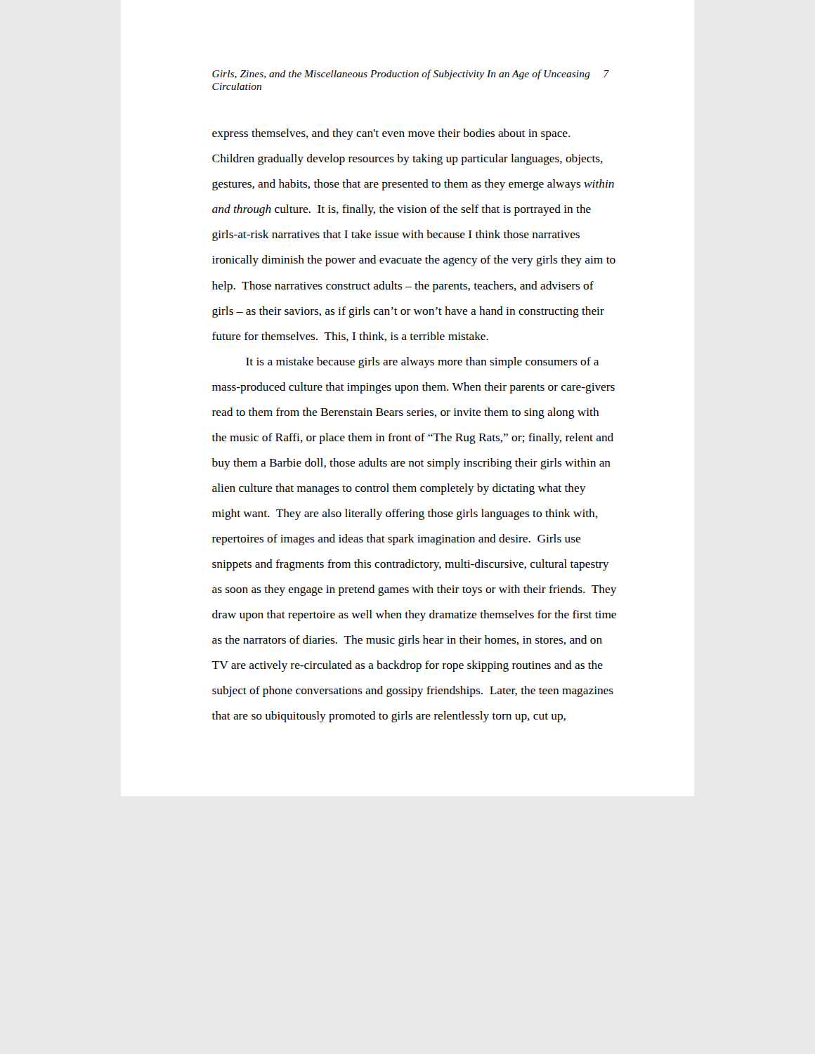Girls, Zines, and the Miscellaneous Production of Subjectivity In an Age of Unceasing Circulation 7
express themselves, and they can't even move their bodies about in space. Children gradually develop resources by taking up particular languages, objects, gestures, and habits, those that are presented to them as they emerge always within and through culture. It is, finally, the vision of the self that is portrayed in the girls-at-risk narratives that I take issue with because I think those narratives ironically diminish the power and evacuate the agency of the very girls they aim to help. Those narratives construct adults – the parents, teachers, and advisers of girls – as their saviors, as if girls can’t or won’t have a hand in constructing their future for themselves. This, I think, is a terrible mistake.
It is a mistake because girls are always more than simple consumers of a mass-produced culture that impinges upon them. When their parents or care-givers read to them from the Berenstain Bears series, or invite them to sing along with the music of Raffi, or place them in front of “The Rug Rats,” or; finally, relent and buy them a Barbie doll, those adults are not simply inscribing their girls within an alien culture that manages to control them completely by dictating what they might want. They are also literally offering those girls languages to think with, repertoires of images and ideas that spark imagination and desire. Girls use snippets and fragments from this contradictory, multi-discursive, cultural tapestry as soon as they engage in pretend games with their toys or with their friends. They draw upon that repertoire as well when they dramatize themselves for the first time as the narrators of diaries. The music girls hear in their homes, in stores, and on TV are actively re-circulated as a backdrop for rope skipping routines and as the subject of phone conversations and gossipy friendships. Later, the teen magazines that are so ubiquitously promoted to girls are relentlessly torn up, cut up,